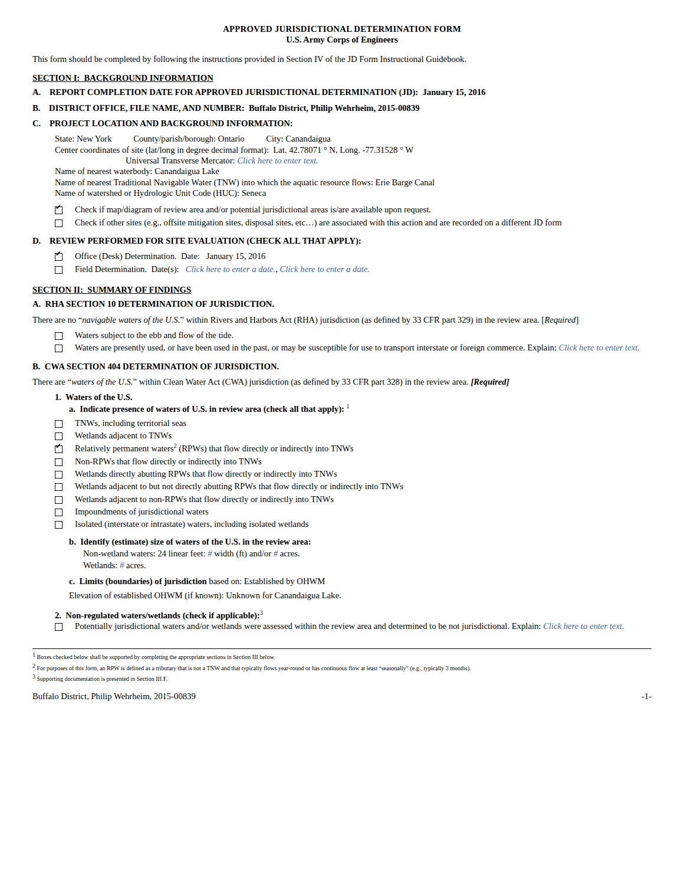APPROVED JURISDICTIONAL DETERMINATION FORM
U.S. Army Corps of Engineers
This form should be completed by following the instructions provided in Section IV of the JD Form Instructional Guidebook.
SECTION I: BACKGROUND INFORMATION
A. REPORT COMPLETION DATE FOR APPROVED JURISDICTIONAL DETERMINATION (JD): January 15, 2016
B. DISTRICT OFFICE, FILE NAME, AND NUMBER: Buffalo District, Philip Wehrheim, 2015-00839
C. PROJECT LOCATION AND BACKGROUND INFORMATION:
State: New York County/parish/borough: Ontario City: Canandaigua
Center coordinates of site (lat/long in degree decimal format): Lat. 42.78071 ° N, Long. -77.31528 ° W
Universal Transverse Mercator: Click here to enter text.
Name of nearest waterbody: Canandaigua Lake
Name of nearest Traditional Navigable Water (TNW) into which the aquatic resource flows: Erie Barge Canal
Name of watershed or Hydrologic Unit Code (HUC): Seneca
| | Check if map/diagram of review area and/or potential jurisdictional areas is/are available upon request. |
| | Check if other sites (e.g., offsite mitigation sites, disposal sites, etc…) are associated with this action and are recorded on a different JD form |
D. REVIEW PERFORMED FOR SITE EVALUATION (CHECK ALL THAT APPLY):
| | Office (Desk) Determination. Date: January 15, 2016 |
| | Field Determination. Date(s): Click here to enter a date. , Click here to enter a date. |
SECTION II: SUMMARY OF FINDINGS
A. RHA SECTION 10 DETERMINATION OF JURISDICTION.
There are no “navigable waters of the U.S.” within Rivers and Harbors Act (RHA) jurisdiction (as defined by 33 CFR part 329) in the review area. [Required]
| | Waters subject to the ebb and flow of the tide. |
| | Waters are presently used, or have been used in the past, or may be susceptible for use to transport interstate or foreign commerce. Explain: Click here to enter text. |
B. CWA SECTION 404 DETERMINATION OF JURISDICTION.
There are “waters of the U.S.” within Clean Water Act (CWA) jurisdiction (as defined by 33 CFR part 328) in the review area. [Required]
1. Waters of the U.S.
a. Indicate presence of waters of U.S. in review area (check all that apply): 1
| | TNWs, including territorial seas |
| | Wetlands adjacent to TNWs |
| | Relatively permanent waters 2 (RPWs) that flow directly or indirectly into TNWs |
| | Non-RPWs that flow directly or indirectly into TNWs |
| | Wetlands directly abutting RPWs that flow directly or indirectly into TNWs |
| | Wetlands adjacent to but not directly abutting RPWs that flow directly or indirectly into TNWs |
| | Wetlands adjacent to non-RPWs that flow directly or indirectly into TNWs |
| | Impoundments of jurisdictional waters |
| | Isolated (interstate or intrastate) waters, including isolated wetlands |
b. Identify (estimate) size of waters of the U.S. in the review area:
Non-wetland waters: 24 linear feet: # width (ft) and/or # acres.
Wetlands: # acres.
c. Limits (boundaries) of jurisdiction based on: Established by OHWM
Elevation of established OHWM (if known): Unknown for Canandaigua Lake.
2. Non-regulated waters/wetlands (check if applicable):3
| | Potentially jurisdictional waters and/or wetlands were assessed within the review area and determined to be not jurisdictional. Explain: Click here to enter text. |
1 Boxes checked below shall be supported by completing the appropriate sections in Section III below.
2 For purposes of this form, an RPW is defined as a tributary that is not a TNW and that typically flows year-round or has continuous flow at least “seasonally” (e.g., typically 3 months).
3 Supporting documentation is presented in Section III.F.
Buffalo District, Philip Wehrheim, 2015-00839 -1-